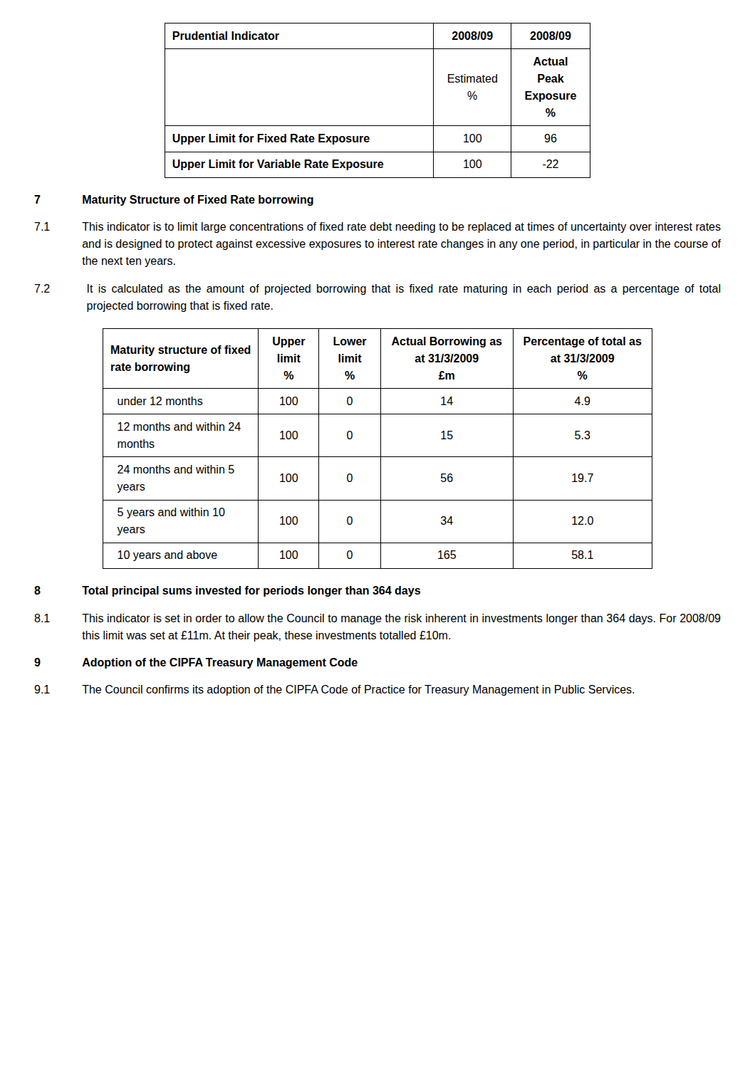| Prudential Indicator | 2008/09 | 2008/09 |
| --- | --- | --- |
| | Estimated % | Actual Peak Exposure % |
| Upper Limit for Fixed Rate Exposure | 100 | 96 |
| Upper Limit for Variable Rate Exposure | 100 | -22 |
7
Maturity Structure of Fixed Rate borrowing
7.1
This indicator is to limit large concentrations of fixed rate debt needing to be replaced at times of uncertainty over interest rates and is designed to protect against excessive exposures to interest rate changes in any one period, in particular in the course of the next ten years.
7.2
It is calculated as the amount of projected borrowing that is fixed rate maturing in each period as a percentage of total projected borrowing that is fixed rate.
| Maturity structure of fixed rate borrowing | Upper limit % | Lower limit % | Actual Borrowing as at 31/3/2009 £m | Percentage of total as at 31/3/2009 % |
| --- | --- | --- | --- | --- |
| under 12 months | 100 | 0 | 14 | 4.9 |
| 12 months and within 24 months | 100 | 0 | 15 | 5.3 |
| 24 months and within 5 years | 100 | 0 | 56 | 19.7 |
| 5 years and within 10 years | 100 | 0 | 34 | 12.0 |
| 10 years and above | 100 | 0 | 165 | 58.1 |
8
Total principal sums invested for periods longer than 364 days
8.1
This indicator is set in order to allow the Council to manage the risk inherent in investments longer than 364 days. For 2008/09 this limit was set at £11m. At their peak, these investments totalled £10m.
9
Adoption of the CIPFA Treasury Management Code
9.1
The Council confirms its adoption of the CIPFA Code of Practice for Treasury Management in Public Services.